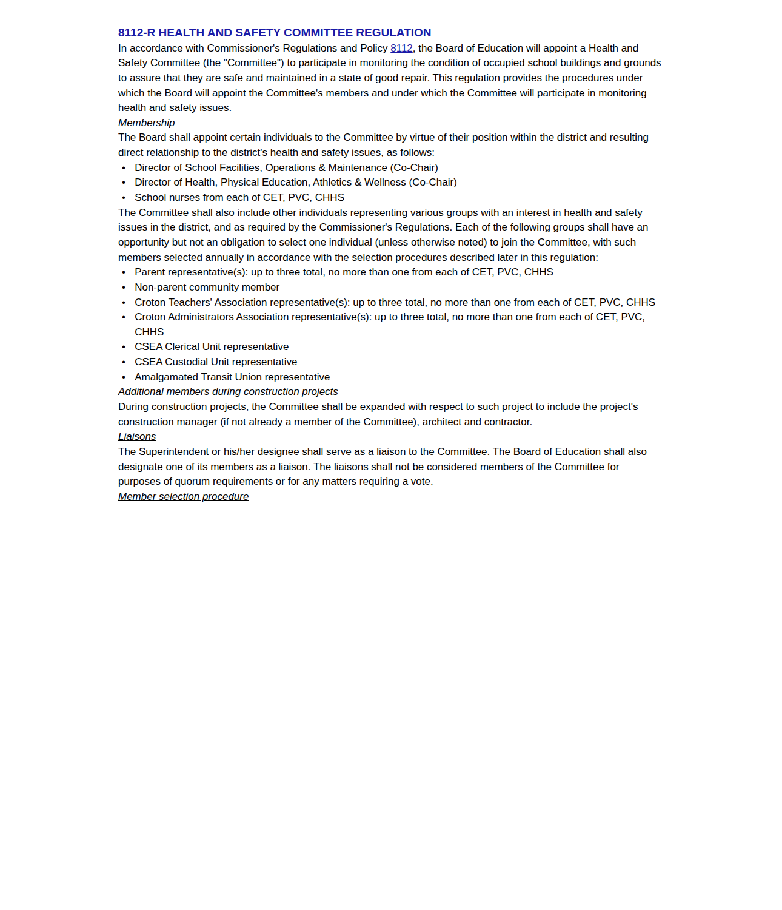8112-R HEALTH AND SAFETY COMMITTEE REGULATION
In accordance with Commissioner's Regulations and Policy 8112, the Board of Education will appoint a Health and Safety Committee (the "Committee") to participate in monitoring the condition of occupied school buildings and grounds to assure that they are safe and maintained in a state of good repair. This regulation provides the procedures under which the Board will appoint the Committee's members and under which the Committee will participate in monitoring health and safety issues.
Membership
The Board shall appoint certain individuals to the Committee by virtue of their position within the district and resulting direct relationship to the district's health and safety issues, as follows:
Director of School Facilities, Operations & Maintenance (Co-Chair)
Director of Health, Physical Education, Athletics & Wellness (Co-Chair)
School nurses from each of CET, PVC, CHHS
The Committee shall also include other individuals representing various groups with an interest in health and safety issues in the district, and as required by the Commissioner's Regulations. Each of the following groups shall have an opportunity but not an obligation to select one individual (unless otherwise noted) to join the Committee, with such members selected annually in accordance with the selection procedures described later in this regulation:
Parent representative(s): up to three total, no more than one from each of CET, PVC, CHHS
Non-parent community member
Croton Teachers' Association representative(s): up to three total, no more than one from each of CET, PVC, CHHS
Croton Administrators Association representative(s): up to three total, no more than one from each of CET, PVC, CHHS
CSEA Clerical Unit representative
CSEA Custodial Unit representative
Amalgamated Transit Union representative
Additional members during construction projects
During construction projects, the Committee shall be expanded with respect to such project to include the project's construction manager (if not already a member of the Committee), architect and contractor.
Liaisons
The Superintendent or his/her designee shall serve as a liaison to the Committee. The Board of Education shall also designate one of its members as a liaison. The liaisons shall not be considered members of the Committee for purposes of quorum requirements or for any matters requiring a vote.
Member selection procedure